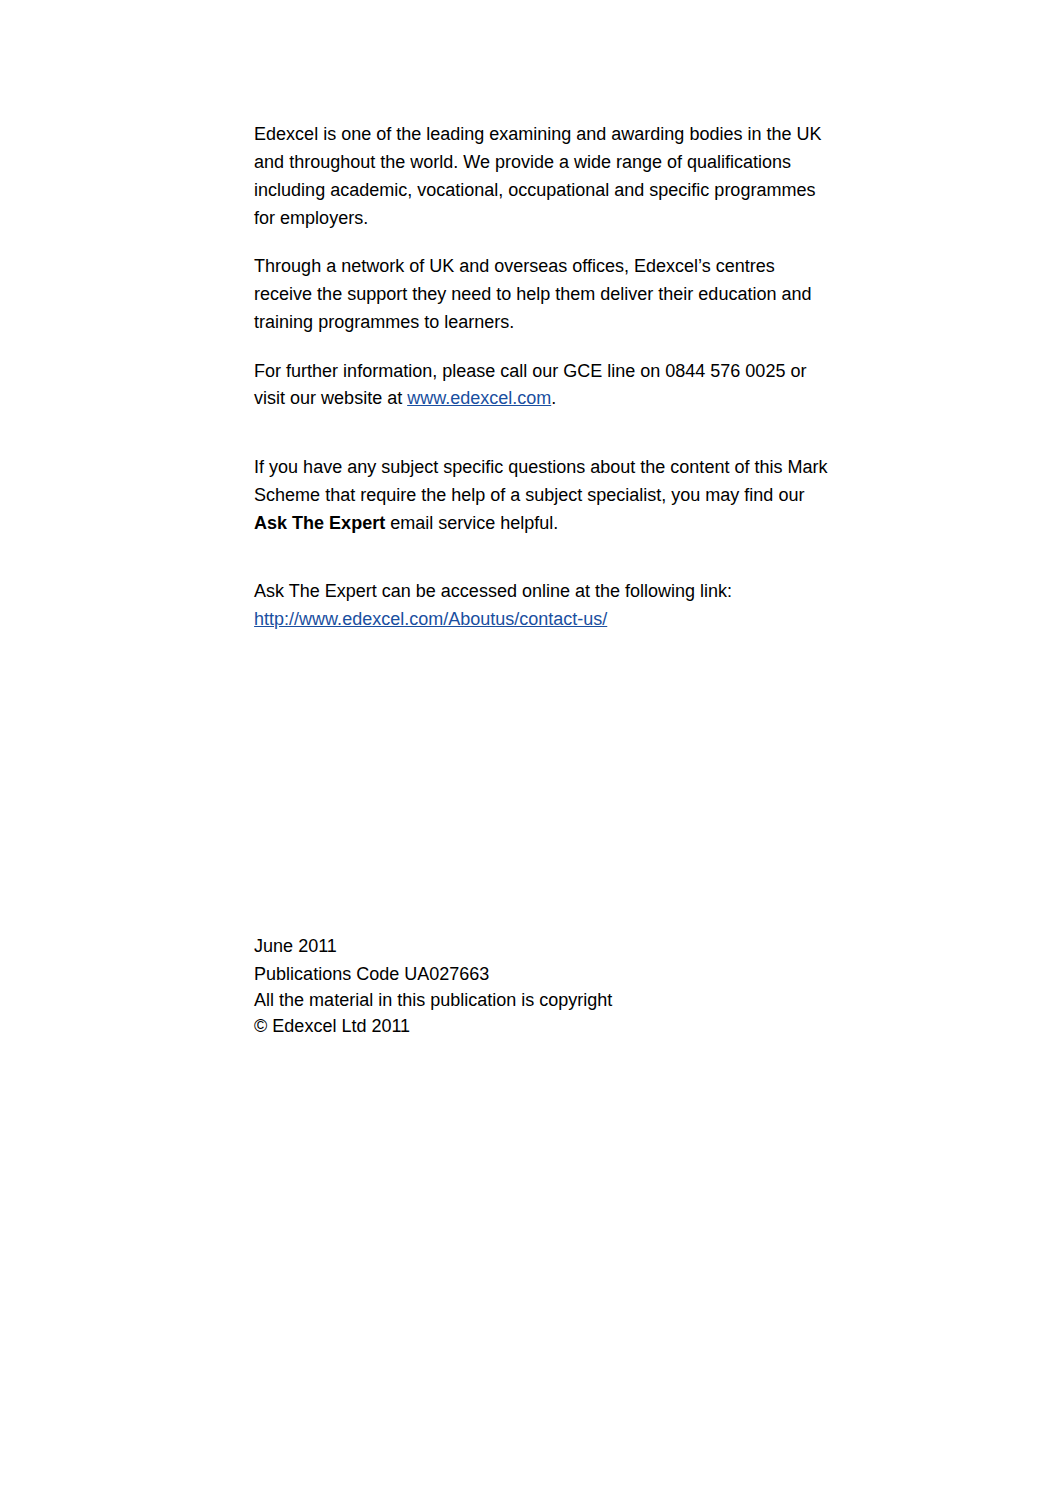Edexcel is one of the leading examining and awarding bodies in the UK and throughout the world. We provide a wide range of qualifications including academic, vocational, occupational and specific programmes for employers.
Through a network of UK and overseas offices, Edexcel’s centres receive the support they need to help them deliver their education and training programmes to learners.
For further information, please call our GCE line on 0844 576 0025 or visit our website at www.edexcel.com.
If you have any subject specific questions about the content of this Mark Scheme that require the help of a subject specialist, you may find our Ask The Expert email service helpful.
Ask The Expert can be accessed online at the following link:
http://www.edexcel.com/Aboutus/contact-us/
June 2011
Publications Code UA027663
All the material in this publication is copyright
© Edexcel Ltd 2011